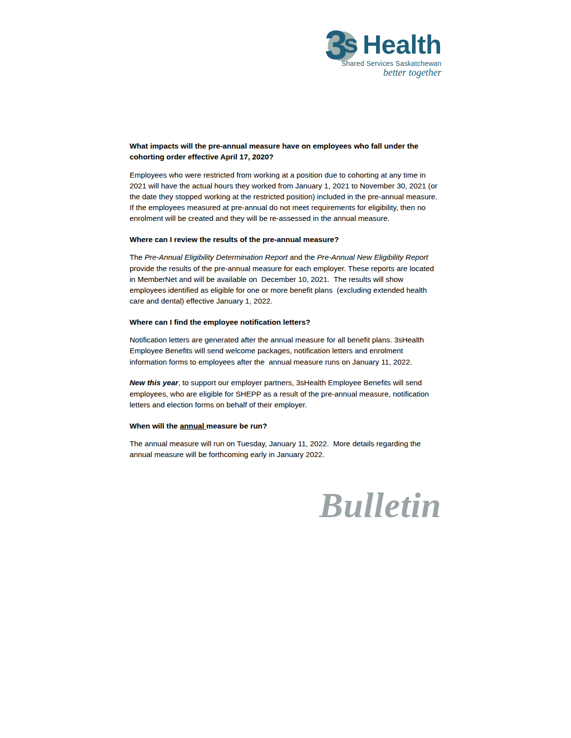3
s
Health
Shared Services Saskatchewan
better together
What impacts will the pre-annual measure have on employees who fall under the cohorting order effective April 17, 2020?
Employees who were restricted from working at a position due to cohorting at any time in 2021 will have the actual hours they worked from January 1, 2021 to November 30, 2021 (or the date they stopped working at the restricted position) included in the pre-annual measure. If the employees measured at pre-annual do not meet requirements for eligibility, then no enrolment will be created and they will be re-assessed in the annual measure.
Where can I review the results of the pre-annual measure?
The Pre-Annual Eligibility Determination Report and the Pre-Annual New Eligibility Report provide the results of the pre-annual measure for each employer. These reports are located in MemberNet and will be available on December 10, 2021. The results will show employees identified as eligible for one or more benefit plans (excluding extended health care and dental) effective January 1, 2022.
Where can I find the employee notification letters?
Notification letters are generated after the annual measure for all benefit plans. 3sHealth Employee Benefits will send welcome packages, notification letters and enrolment information forms to employees after the annual measure runs on January 11, 2022.
New this year, to support our employer partners, 3sHealth Employee Benefits will send employees, who are eligible for SHEPP as a result of the pre-annual measure, notification letters and election forms on behalf of their employer.
When will the annual measure be run?
The annual measure will run on Tuesday, January 11, 2022. More details regarding the annual measure will be forthcoming early in January 2022.
Bulletin